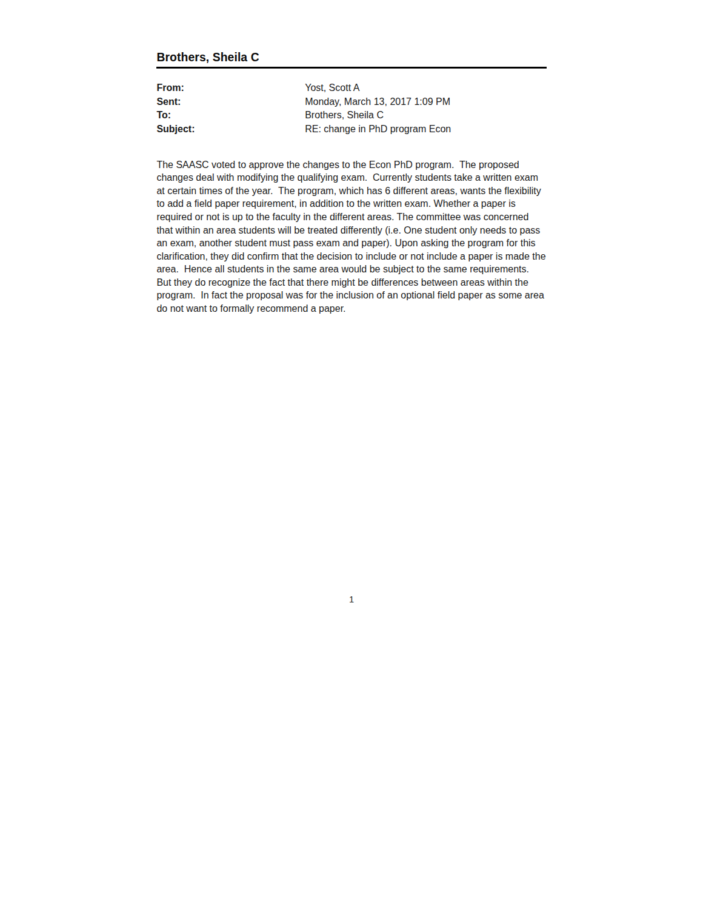Brothers, Sheila C
| From: | Yost, Scott A |
| Sent: | Monday, March 13, 2017 1:09 PM |
| To: | Brothers, Sheila C |
| Subject: | RE: change in PhD program Econ |
The SAASC voted to approve the changes to the Econ PhD program. The proposed changes deal with modifying the qualifying exam. Currently students take a written exam at certain times of the year. The program, which has 6 different areas, wants the flexibility to add a field paper requirement, in addition to the written exam. Whether a paper is required or not is up to the faculty in the different areas. The committee was concerned that within an area students will be treated differently (i.e. One student only needs to pass an exam, another student must pass exam and paper). Upon asking the program for this clarification, they did confirm that the decision to include or not include a paper is made the area. Hence all students in the same area would be subject to the same requirements. But they do recognize the fact that there might be differences between areas within the program. In fact the proposal was for the inclusion of an optional field paper as some area do not want to formally recommend a paper.
1